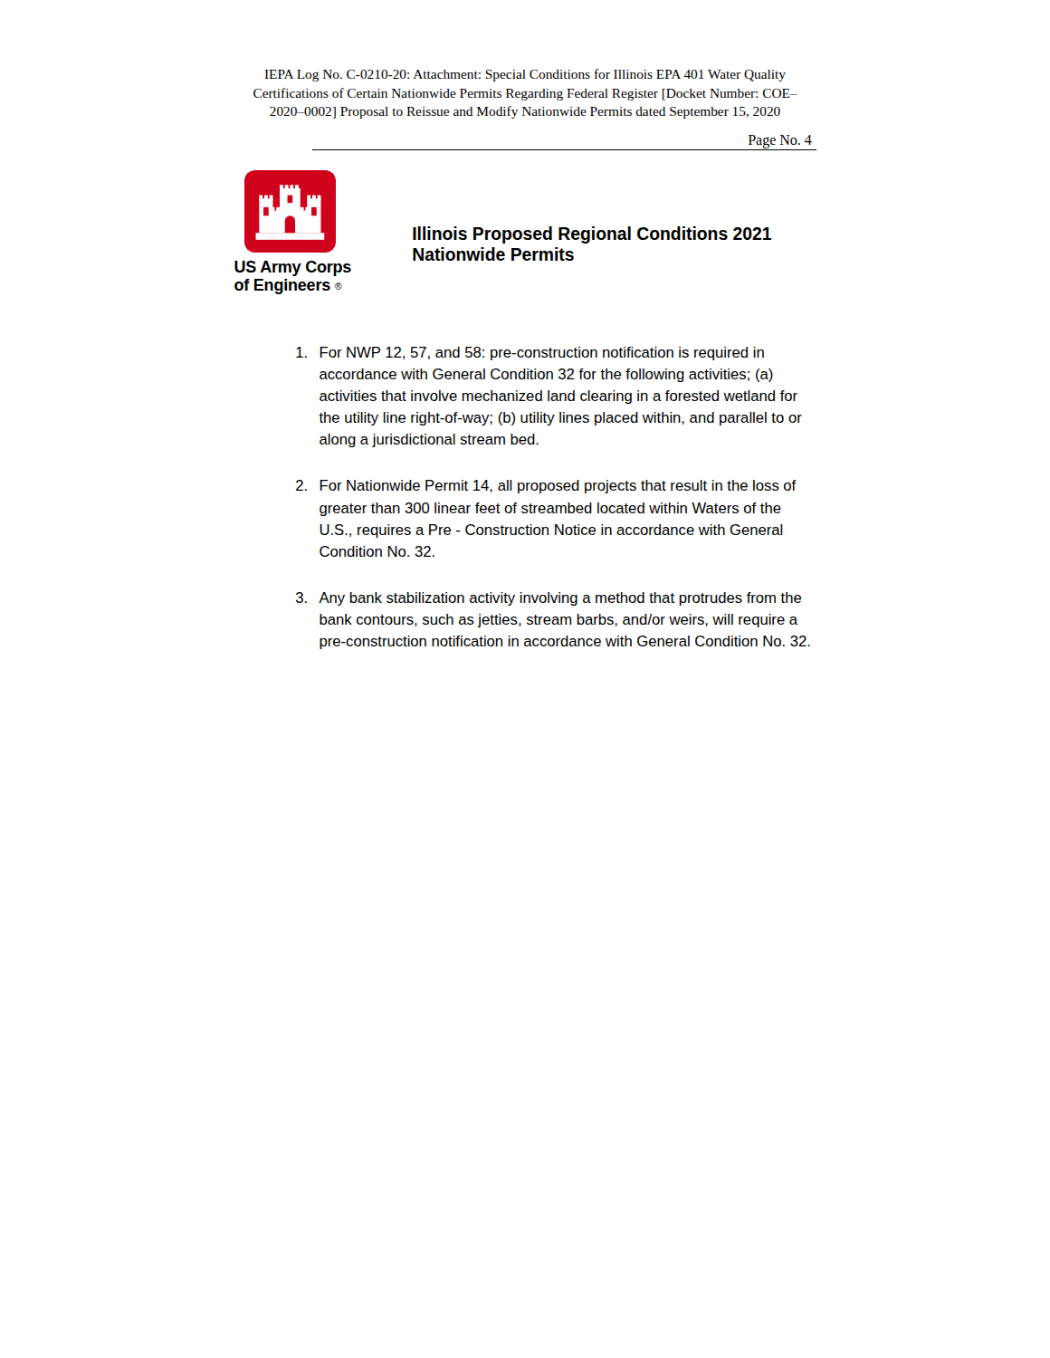IEPA Log No. C-0210-20: Attachment: Special Conditions for Illinois EPA 401 Water Quality Certifications of Certain Nationwide Permits Regarding Federal Register [Docket Number: COE–2020–0002] Proposal to Reissue and Modify Nationwide Permits dated September 15, 2020
Page No. 4
US Army Corps
of Engineers ®
Illinois Proposed Regional Conditions 2021 Nationwide Permits
For NWP 12, 57, and 58: pre-construction notification is required in accordance with General Condition 32 for the following activities; (a) activities that involve mechanized land clearing in a forested wetland for the utility line right-of-way; (b) utility lines placed within, and parallel to or along a jurisdictional stream bed.
For Nationwide Permit 14, all proposed projects that result in the loss of greater than 300 linear feet of streambed located within Waters of the U.S., requires a Pre - Construction Notice in accordance with General Condition No. 32.
Any bank stabilization activity involving a method that protrudes from the bank contours, such as jetties, stream barbs, and/or weirs, will require a pre-construction notification in accordance with General Condition No. 32.